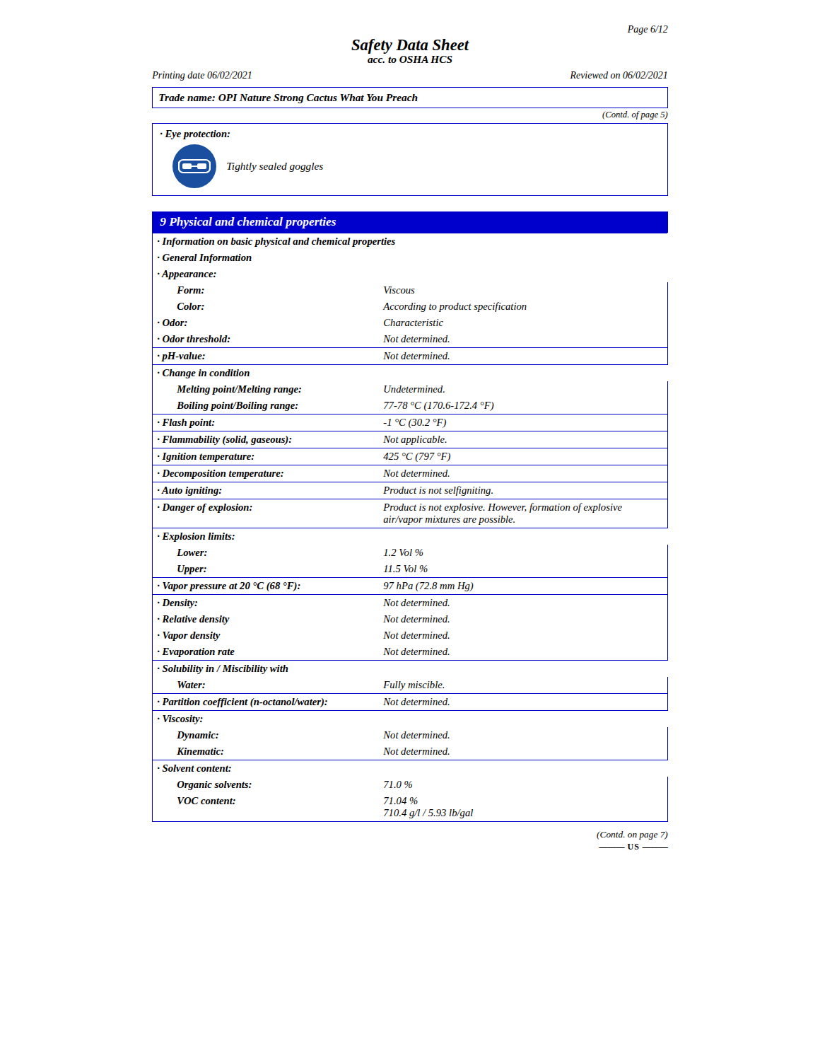Page 6/12
Safety Data Sheet
acc. to OSHA HCS
Printing date 06/02/2021 Reviewed on 06/02/2021
Trade name: OPI Nature Strong Cactus What You Preach
(Contd. of page 5)
· Eye protection:
Tightly sealed goggles
9 Physical and chemical properties
| · Information on basic physical and chemical properties |
| · General Information |
| · Appearance: |
| Form: | Viscous |
| Color: | According to product specification |
| · Odor: | Characteristic |
| · Odor threshold: | Not determined. |
| · pH-value: | Not determined. |
| · Change in condition |
| Melting point/Melting range: | Undetermined. |
| Boiling point/Boiling range: | 77-78 °C (170.6-172.4 °F) |
| · Flash point: | -1 °C (30.2 °F) |
| · Flammability (solid, gaseous): | Not applicable. |
| · Ignition temperature: | 425 °C (797 °F) |
| · Decomposition temperature: | Not determined. |
| · Auto igniting: | Product is not selfigniting. |
| · Danger of explosion: | Product is not explosive. However, formation of explosive air/vapor mixtures are possible. |
| · Explosion limits: |
| Lower: | 1.2 Vol % |
| Upper: | 11.5 Vol % |
| · Vapor pressure at 20 °C (68 °F): | 97 hPa (72.8 mm Hg) |
| · Density: | Not determined. |
| · Relative density | Not determined. |
| · Vapor density | Not determined. |
| · Evaporation rate | Not determined. |
| · Solubility in / Miscibility with |
| Water: | Fully miscible. |
| · Partition coefficient (n-octanol/water): | Not determined. |
| · Viscosity: |
| Dynamic: | Not determined. |
| Kinematic: | Not determined. |
| · Solvent content: |
| Organic solvents: | 71.0 % |
| VOC content: | 71.04 % 710.4 g/l / 5.93 lb/gal |
(Contd. on page 7)
——— US ———